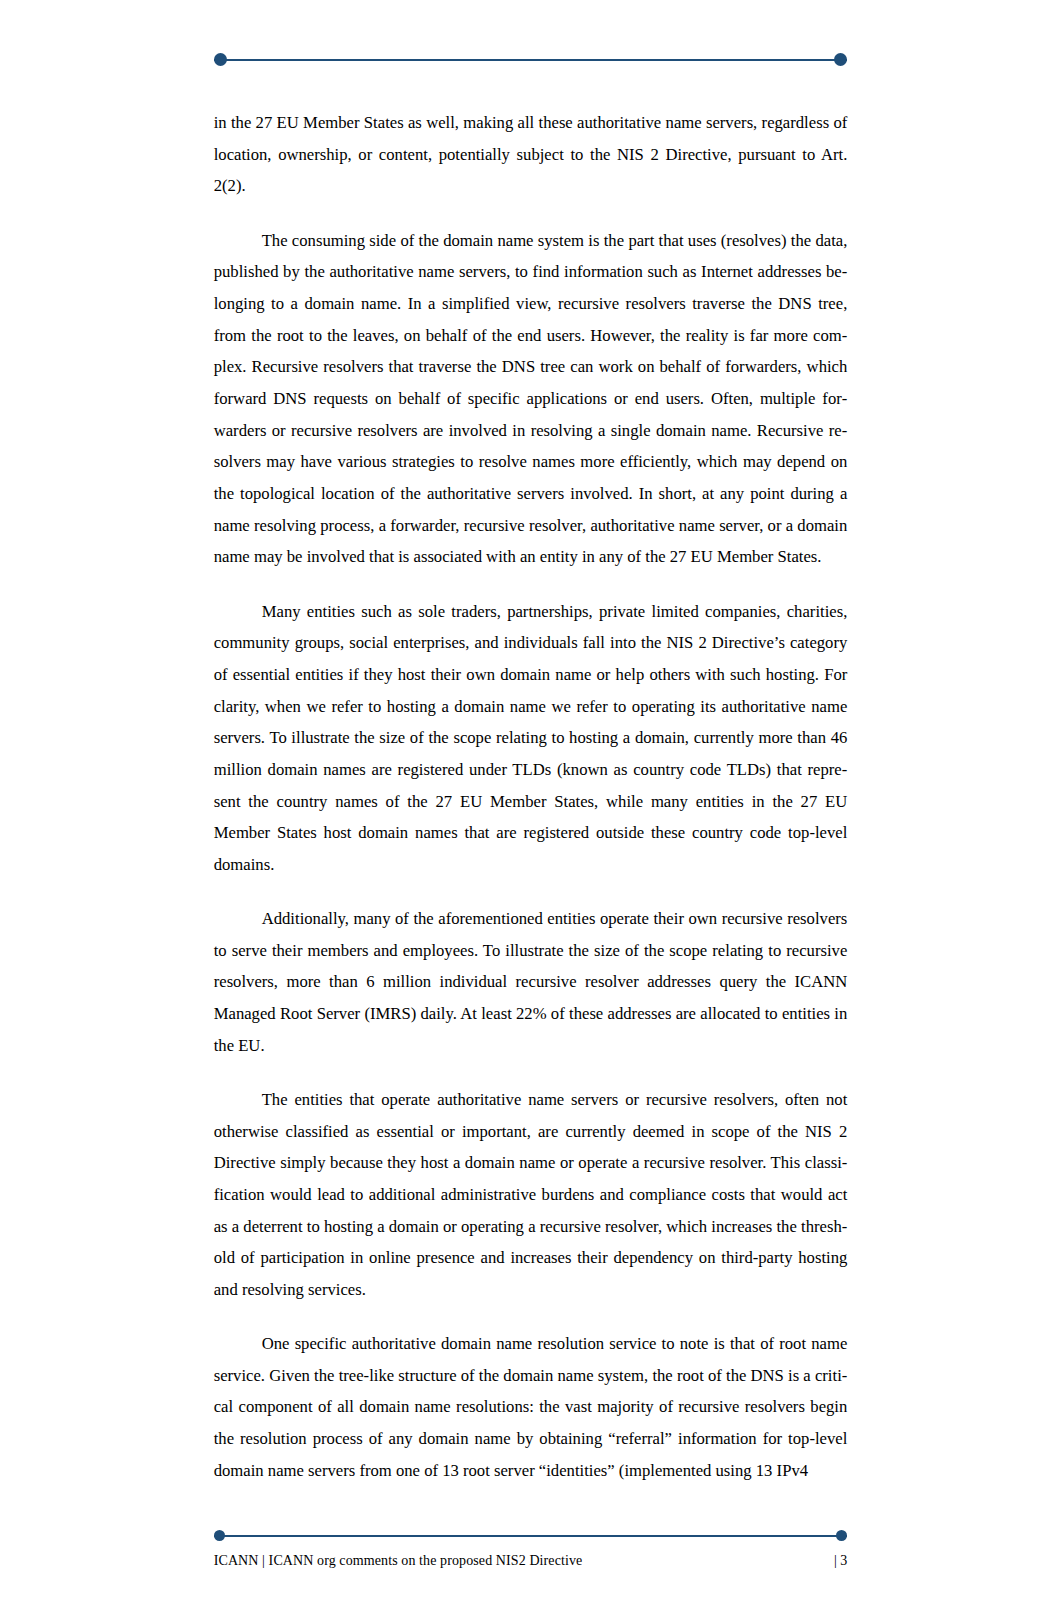in the 27 EU Member States as well, making all these authoritative name servers, regardless of location, ownership, or content, potentially subject to the NIS 2 Directive, pursuant to Art. 2(2).
The consuming side of the domain name system is the part that uses (resolves) the data, published by the authoritative name servers, to find information such as Internet addresses belonging to a domain name. In a simplified view, recursive resolvers traverse the DNS tree, from the root to the leaves, on behalf of the end users. However, the reality is far more complex. Recursive resolvers that traverse the DNS tree can work on behalf of forwarders, which forward DNS requests on behalf of specific applications or end users. Often, multiple forwarders or recursive resolvers are involved in resolving a single domain name. Recursive resolvers may have various strategies to resolve names more efficiently, which may depend on the topological location of the authoritative servers involved. In short, at any point during a name resolving process, a forwarder, recursive resolver, authoritative name server, or a domain name may be involved that is associated with an entity in any of the 27 EU Member States.
Many entities such as sole traders, partnerships, private limited companies, charities, community groups, social enterprises, and individuals fall into the NIS 2 Directive’s category of essential entities if they host their own domain name or help others with such hosting. For clarity, when we refer to hosting a domain name we refer to operating its authoritative name servers. To illustrate the size of the scope relating to hosting a domain, currently more than 46 million domain names are registered under TLDs (known as country code TLDs) that represent the country names of the 27 EU Member States, while many entities in the 27 EU Member States host domain names that are registered outside these country code top-level domains.
Additionally, many of the aforementioned entities operate their own recursive resolvers to serve their members and employees. To illustrate the size of the scope relating to recursive resolvers, more than 6 million individual recursive resolver addresses query the ICANN Managed Root Server (IMRS) daily. At least 22% of these addresses are allocated to entities in the EU.
The entities that operate authoritative name servers or recursive resolvers, often not otherwise classified as essential or important, are currently deemed in scope of the NIS 2 Directive simply because they host a domain name or operate a recursive resolver. This classification would lead to additional administrative burdens and compliance costs that would act as a deterrent to hosting a domain or operating a recursive resolver, which increases the threshold of participation in online presence and increases their dependency on third-party hosting and resolving services.
One specific authoritative domain name resolution service to note is that of root name service. Given the tree-like structure of the domain name system, the root of the DNS is a critical component of all domain name resolutions: the vast majority of recursive resolvers begin the resolution process of any domain name by obtaining “referral” information for top-level domain name servers from one of 13 root server “identities” (implemented using 13 IPv4
ICANN | ICANN org comments on the proposed NIS2 Directive
| 3